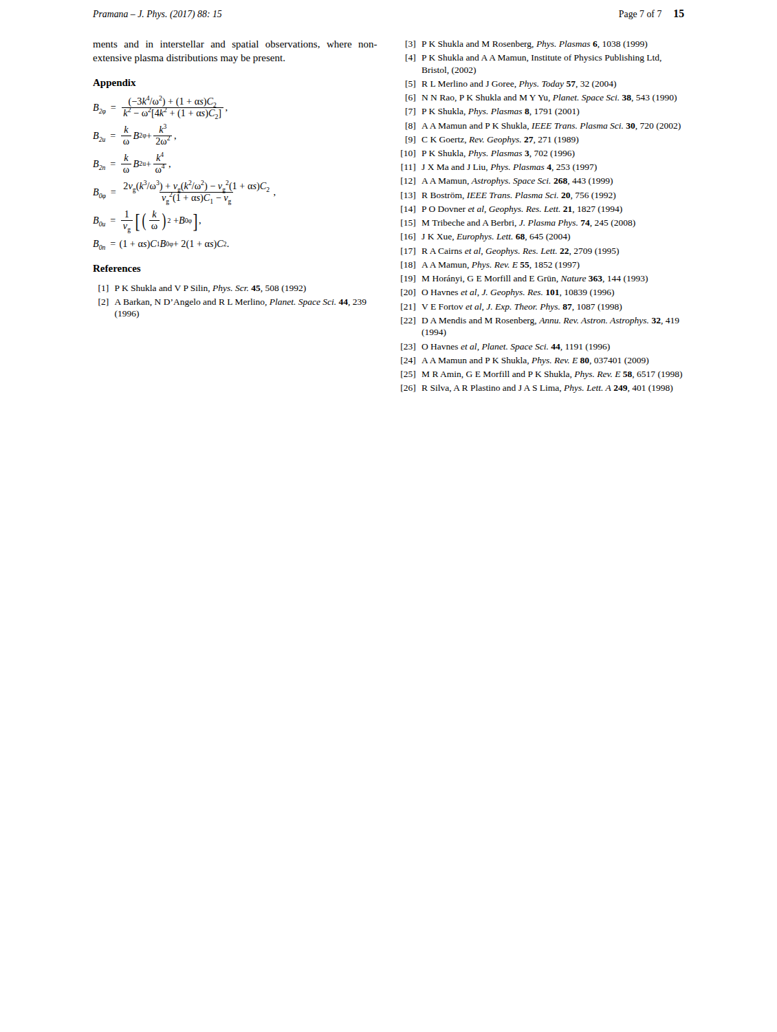Pramana – J. Phys. (2017) 88: 15
Page 7 of 7 15
ments and in interstellar and spatial observations, where non-extensive plasma distributions may be present.
Appendix
B2φ= (−3k4/ω2) + (1 + αs)C2 k2 − ω2[4k2 + (1 + αs)C2] ,
B2u= kω B2φ + k32ω2,
B2n= kω B2u + k4 ω4,
B0φ= 2vg(k3/ω3) + vg(k2/ω2) − vg2(1 + αs)C2 vg2(1 + αs)C1 − vg ,
B0u= 1 vg [ ( kω ) 2 + B0φ ] ,
B0n= (1 + αs)C1B0φ + 2(1 + αs)C2.
References
1 P K Shukla and V P Silin, Phys. Scr. 45, 508 (1992)
2 A Barkan, N D’Angelo and R L Merlino, Planet. Space Sci. 44, 239 (1996)
3 P K Shukla and M Rosenberg, Phys. Plasmas 6, 1038 (1999)
4 P K Shukla and A A Mamun, Institute of Physics Publishing Ltd, Bristol, (2002)
5 R L Merlino and J Goree, Phys. Today 57, 32 (2004)
6 N N Rao, P K Shukla and M Y Yu, Planet. Space Sci. 38, 543 (1990)
7 P K Shukla, Phys. Plasmas 8, 1791 (2001)
8 A A Mamun and P K Shukla, IEEE Trans. Plasma Sci. 30, 720 (2002)
9 C K Goertz, Rev. Geophys. 27, 271 (1989)
10 P K Shukla, Phys. Plasmas 3, 702 (1996)
11 J X Ma and J Liu, Phys. Plasmas 4, 253 (1997)
12 A A Mamun, Astrophys. Space Sci. 268, 443 (1999)
13 R Boström, IEEE Trans. Plasma Sci. 20, 756 (1992)
14 P O Dovner et al, Geophys. Res. Lett. 21, 1827 (1994)
15 M Tribeche and A Berbri, J. Plasma Phys. 74, 245 (2008)
16 J K Xue, Europhys. Lett. 68, 645 (2004)
17 R A Cairns et al, Geophys. Res. Lett. 22, 2709 (1995)
18 A A Mamun, Phys. Rev. E 55, 1852 (1997)
19 M Horányi, G E Morfill and E Grün, Nature 363, 144 (1993)
20 O Havnes et al, J. Geophys. Res. 101, 10839 (1996)
21 V E Fortov et al, J. Exp. Theor. Phys. 87, 1087 (1998)
22 D A Mendis and M Rosenberg, Annu. Rev. Astron. Astrophys. 32, 419 (1994)
23 O Havnes et al, Planet. Space Sci. 44, 1191 (1996)
24 A A Mamun and P K Shukla, Phys. Rev. E 80, 037401 (2009)
25 M R Amin, G E Morfill and P K Shukla, Phys. Rev. E 58, 6517 (1998)
26 R Silva, A R Plastino and J A S Lima, Phys. Lett. A 249, 401 (1998)